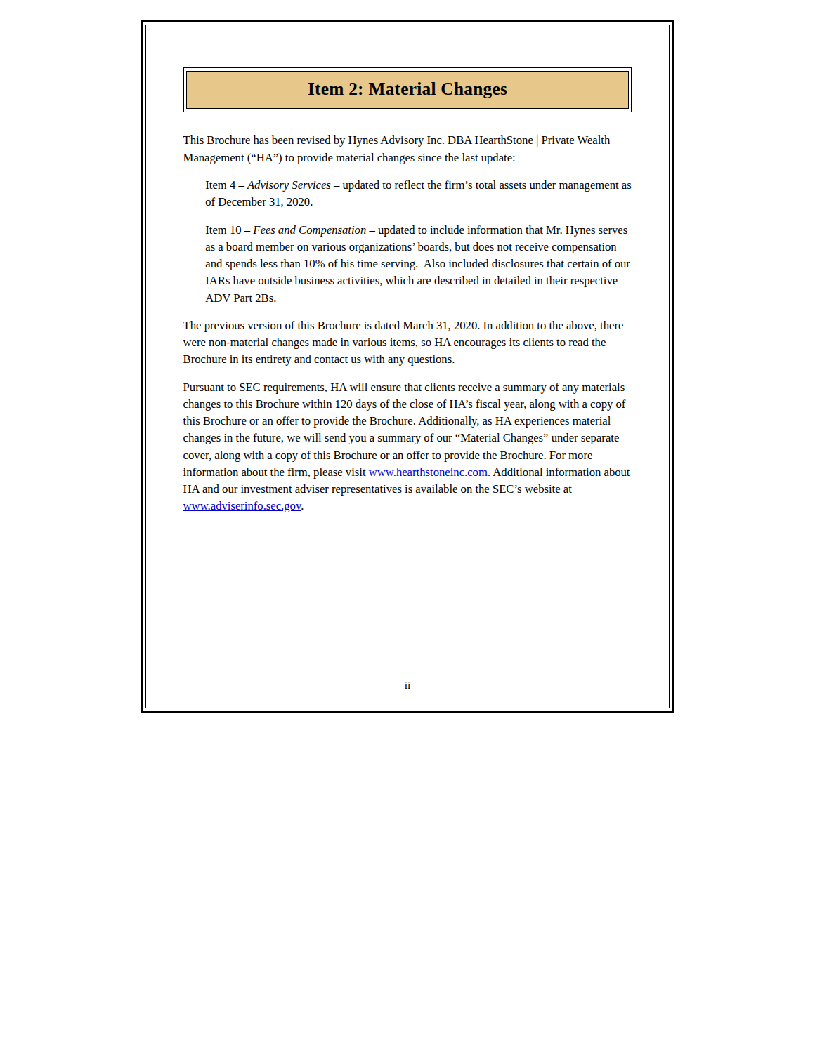Item 2: Material Changes
This Brochure has been revised by Hynes Advisory Inc. DBA HearthStone | Private Wealth Management (“HA”) to provide material changes since the last update:
Item 4 – Advisory Services – updated to reflect the firm’s total assets under management as of December 31, 2020.
Item 10 – Fees and Compensation – updated to include information that Mr. Hynes serves as a board member on various organizations’ boards, but does not receive compensation and spends less than 10% of his time serving. Also included disclosures that certain of our IARs have outside business activities, which are described in detailed in their respective ADV Part 2Bs.
The previous version of this Brochure is dated March 31, 2020. In addition to the above, there were non-material changes made in various items, so HA encourages its clients to read the Brochure in its entirety and contact us with any questions.
Pursuant to SEC requirements, HA will ensure that clients receive a summary of any materials changes to this Brochure within 120 days of the close of HA’s fiscal year, along with a copy of this Brochure or an offer to provide the Brochure. Additionally, as HA experiences material changes in the future, we will send you a summary of our “Material Changes” under separate cover, along with a copy of this Brochure or an offer to provide the Brochure. For more information about the firm, please visit www.hearthstoneinc.com. Additional information about HA and our investment adviser representatives is available on the SEC’s website at www.adviserinfo.sec.gov.
ii